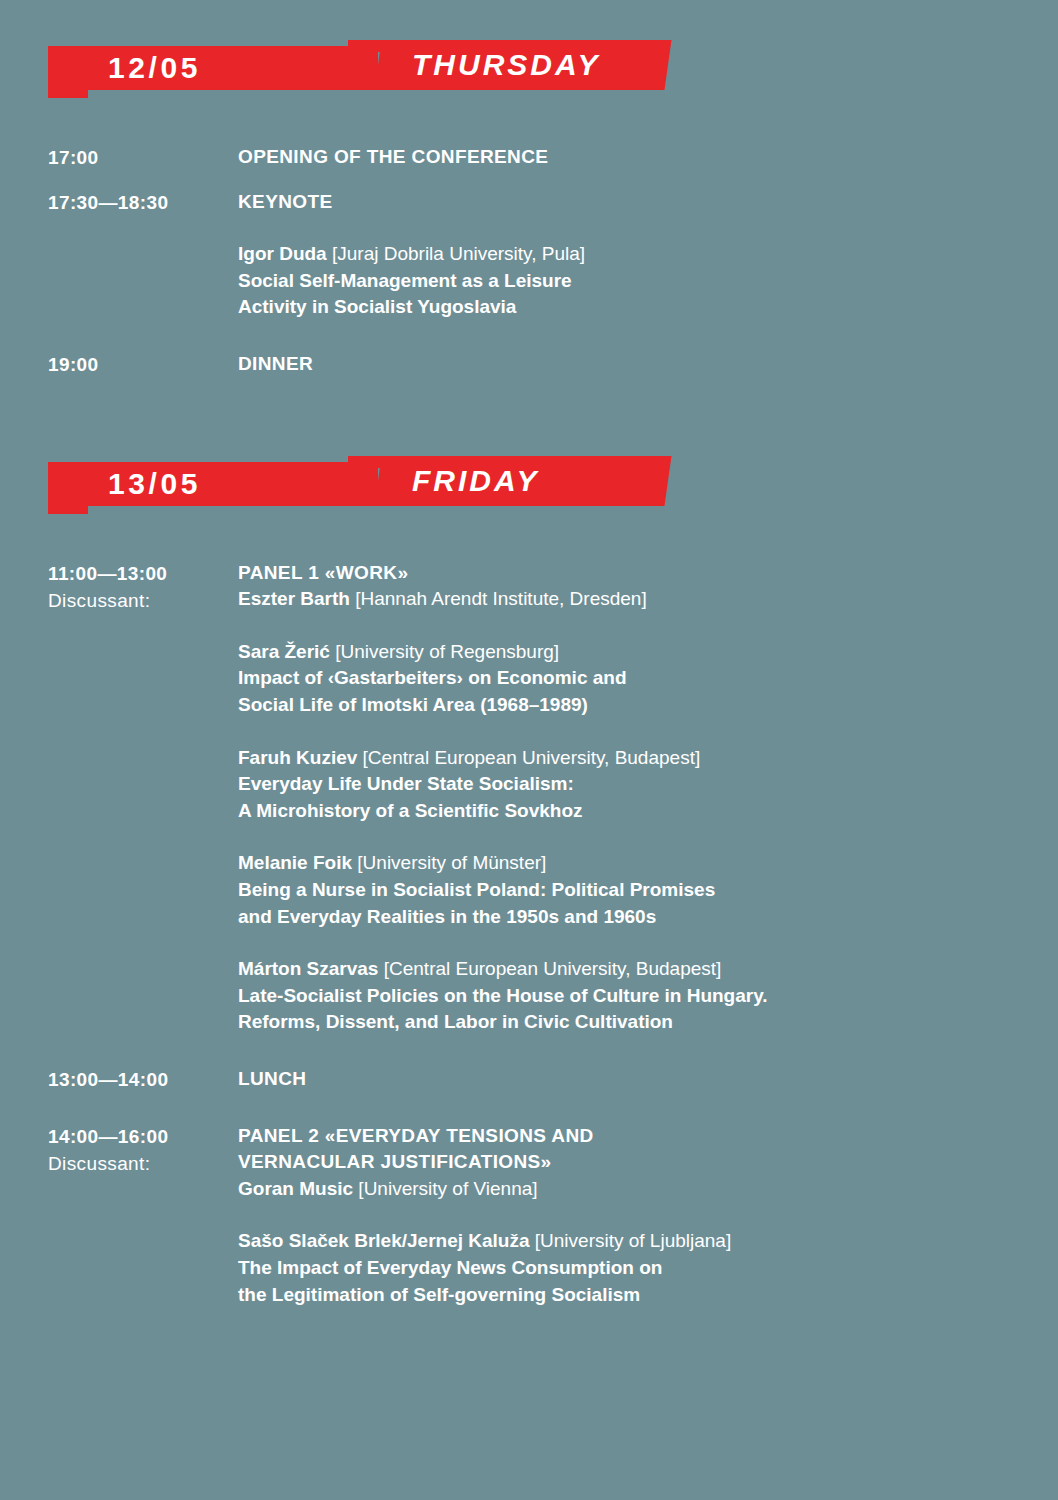12/05
THURSDAY
17:00
OPENING OF THE CONFERENCE
17:30—18:30
KEYNOTE
Igor Duda [Juraj Dobrila University, Pula] Social Self-Management as a Leisure
Activity in Socialist Yugoslavia
19:00
DINNER
13/05
FRIDAY
11:00—13:00 Discussant:
PANEL 1 «WORK»
Eszter Barth [Hannah Arendt Institute, Dresden]
Sara Žerić [University of Regensburg] Impact of ‹Gastarbeiters› on Economic and
Social Life of Imotski Area (1968–1989)
Faruh Kuziev [Central European University, Budapest] Everyday Life Under State Socialism:
A Microhistory of a Scientific Sovkhoz
Melanie Foik [University of Münster] Being a Nurse in Socialist Poland: Political Promises
and Everyday Realities in the 1950s and 1960s
Márton Szarvas [Central European University, Budapest] Late-Socialist Policies on the House of Culture in Hungary.
Reforms, Dissent, and Labor in Civic Cultivation
13:00—14:00
LUNCH
14:00—16:00 Discussant:
PANEL 2 «EVERYDAY TENSIONS AND
VERNACULAR JUSTIFICATIONS»
Goran Music [University of Vienna]
Sašo Slaček Brlek/Jernej Kaluža [University of Ljubljana] The Impact of Everyday News Consumption on
the Legitimation of Self-governing Socialism